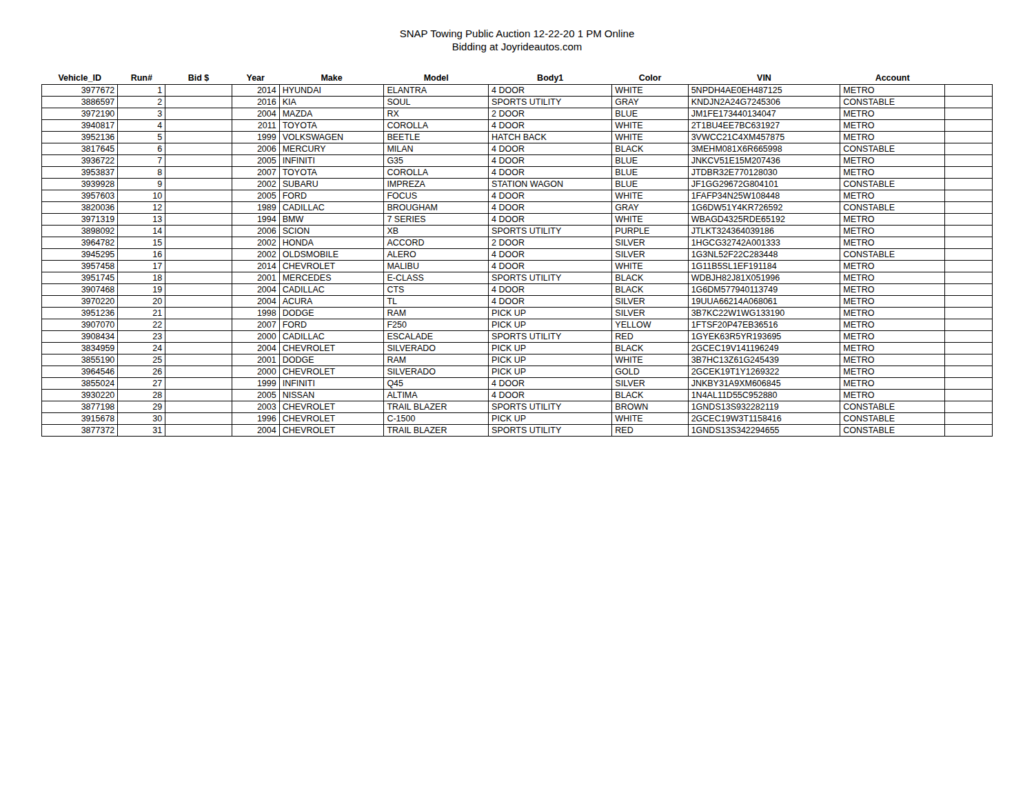SNAP Towing Public Auction 12-22-20 1 PM Online
Bidding at Joyrideautos.com
| Vehicle_ID | Run# | Bid $ | Year | Make | Model | Body1 | Color | VIN | Account | |
| --- | --- | --- | --- | --- | --- | --- | --- | --- | --- | --- |
| 3977672 | 1 | | 2014 | HYUNDAI | ELANTRA | 4 DOOR | WHITE | 5NPDH4AE0EH487125 | METRO | |
| 3886597 | 2 | | 2016 | KIA | SOUL | SPORTS UTILITY | GRAY | KNDJN2A24G7245306 | CONSTABLE | |
| 3972190 | 3 | | 2004 | MAZDA | RX | 2 DOOR | BLUE | JM1FE173440134047 | METRO | |
| 3940817 | 4 | | 2011 | TOYOTA | COROLLA | 4 DOOR | WHITE | 2T1BU4EE7BC631927 | METRO | |
| 3952136 | 5 | | 1999 | VOLKSWAGEN | BEETLE | HATCH BACK | WHITE | 3VWCC21C4XM457875 | METRO | |
| 3817645 | 6 | | 2006 | MERCURY | MILAN | 4 DOOR | BLACK | 3MEHM081X6R665998 | CONSTABLE | |
| 3936722 | 7 | | 2005 | INFINITI | G35 | 4 DOOR | BLUE | JNKCV51E15M207436 | METRO | |
| 3953837 | 8 | | 2007 | TOYOTA | COROLLA | 4 DOOR | BLUE | JTDBR32E770128030 | METRO | |
| 3939928 | 9 | | 2002 | SUBARU | IMPREZA | STATION WAGON | BLUE | JF1GG29672G804101 | CONSTABLE | |
| 3957603 | 10 | | 2005 | FORD | FOCUS | 4 DOOR | WHITE | 1FAFP34N25W108448 | METRO | |
| 3820036 | 12 | | 1989 | CADILLAC | BROUGHAM | 4 DOOR | GRAY | 1G6DW51Y4KR726592 | CONSTABLE | |
| 3971319 | 13 | | 1994 | BMW | 7 SERIES | 4 DOOR | WHITE | WBAGD4325RDE65192 | METRO | |
| 3898092 | 14 | | 2006 | SCION | XB | SPORTS UTILITY | PURPLE | JTLKT324364039186 | METRO | |
| 3964782 | 15 | | 2002 | HONDA | ACCORD | 2 DOOR | SILVER | 1HGCG32742A001333 | METRO | |
| 3945295 | 16 | | 2002 | OLDSMOBILE | ALERO | 4 DOOR | SILVER | 1G3NL52F22C283448 | CONSTABLE | |
| 3957458 | 17 | | 2014 | CHEVROLET | MALIBU | 4 DOOR | WHITE | 1G11B5SL1EF191184 | METRO | |
| 3951745 | 18 | | 2001 | MERCEDES | E-CLASS | SPORTS UTILITY | BLACK | WDBJH82J81X051996 | METRO | |
| 3907468 | 19 | | 2004 | CADILLAC | CTS | 4 DOOR | BLACK | 1G6DM577940113749 | METRO | |
| 3970220 | 20 | | 2004 | ACURA | TL | 4 DOOR | SILVER | 19UUA66214A068061 | METRO | |
| 3951236 | 21 | | 1998 | DODGE | RAM | PICK UP | SILVER | 3B7KC22W1WG133190 | METRO | |
| 3907070 | 22 | | 2007 | FORD | F250 | PICK UP | YELLOW | 1FTSF20P47EB36516 | METRO | |
| 3908434 | 23 | | 2000 | CADILLAC | ESCALADE | SPORTS UTILITY | RED | 1GYEK63R5YR193695 | METRO | |
| 3834959 | 24 | | 2004 | CHEVROLET | SILVERADO | PICK UP | BLACK | 2GCEC19V141196249 | METRO | |
| 3855190 | 25 | | 2001 | DODGE | RAM | PICK UP | WHITE | 3B7HC13Z61G245439 | METRO | |
| 3964546 | 26 | | 2000 | CHEVROLET | SILVERADO | PICK UP | GOLD | 2GCEK19T1Y1269322 | METRO | |
| 3855024 | 27 | | 1999 | INFINITI | Q45 | 4 DOOR | SILVER | JNKBY31A9XM606845 | METRO | |
| 3930220 | 28 | | 2005 | NISSAN | ALTIMA | 4 DOOR | BLACK | 1N4AL11D55C952880 | METRO | |
| 3877198 | 29 | | 2003 | CHEVROLET | TRAIL BLAZER | SPORTS UTILITY | BROWN | 1GNDS13S932282119 | CONSTABLE | |
| 3915678 | 30 | | 1996 | CHEVROLET | C-1500 | PICK UP | WHITE | 2GCEC19W3T1158416 | CONSTABLE | |
| 3877372 | 31 | | 2004 | CHEVROLET | TRAIL BLAZER | SPORTS UTILITY | RED | 1GNDS13S342294655 | CONSTABLE | |